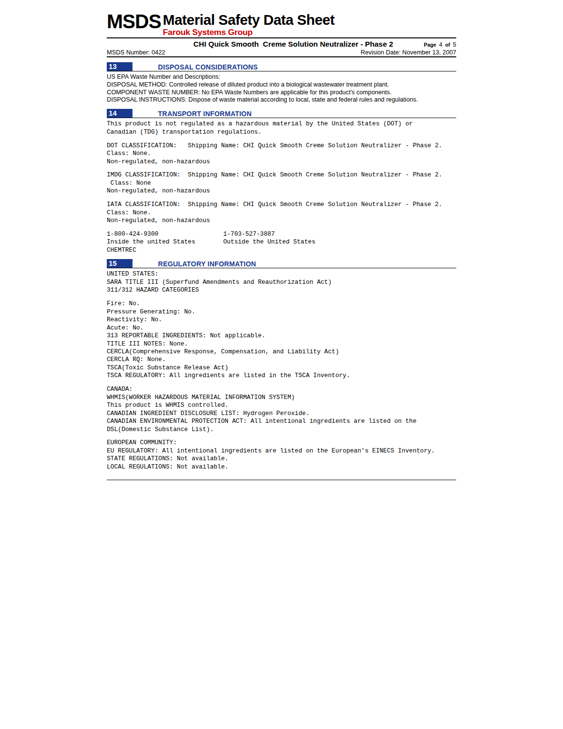MSDS
Material Safety Data Sheet
Farouk Systems Group
CHI Quick Smooth Creme Solution Neutralizer - Phase 2
Page 4 of 5
MSDS Number: 0422
Revision Date: November 13, 2007
13
DISPOSAL CONSIDERATIONS
US EPA Waste Number and Descriptions:
DISPOSAL METHOD: Controlled release of diluted product into a biological wastewater treatment plant.
COMPONENT WASTE NUMBER: No EPA Waste Numbers are applicable for this product's components.
DISPOSAL INSTRUCTIONS: Dispose of waste material according to local, state and federal rules and regulations.
14
TRANSPORT INFORMATION
This product is not regulated as a hazardous material by the United States (DOT) or Canadian (TDG) transportation regulations.
DOT CLASSIFICATION: Shipping Name: CHI Quick Smooth Creme Solution Neutralizer - Phase 2. Class: None. Non-regulated, non-hazardous
IMDG CLASSIFICATION: Shipping Name: CHI Quick Smooth Creme Solution Neutralizer - Phase 2. Class: None Non-regulated, non-hazardous
IATA CLASSIFICATION: Shipping Name: CHI Quick Smooth Creme Solution Neutralizer - Phase 2. Class: None. Non-regulated, non-hazardous
| 1-800-424-9300 | 1-703-527-3887 |
| Inside the united States | Outside the United States |
| CHEMTREC | |
15
REGULATORY INFORMATION
UNITED STATES: SARA TITLE III (Superfund Amendments and Reauthorization Act) 311/312 HAZARD CATEGORIES
Fire: No. Pressure Generating: No. Reactivity: No. Acute: No. 313 REPORTABLE INGREDIENTS: Not applicable. TITLE III NOTES: None. CERCLA(Comprehensive Response, Compensation, and Liability Act) CERCLA RQ: None. TSCA(Toxic Substance Release Act) TSCA REGULATORY: All ingredients are listed in the TSCA Inventory.
CANADA: WHMIS(WORKER HAZARDOUS MATERIAL INFORMATION SYSTEM) This product is WHMIS controlled. CANADIAN INGREDIENT DISCLOSURE LIST: Hydrogen Peroxide. CANADIAN ENVIRONMENTAL PROTECTION ACT: All intentional ingredients are listed on the DSL(Domestic Substance List).
EUROPEAN COMMUNITY: EU REGULATORY: All intentional ingredients are listed on the European's EINECS Inventory. STATE REGULATIONS: Not available. LOCAL REGULATIONS: Not available.